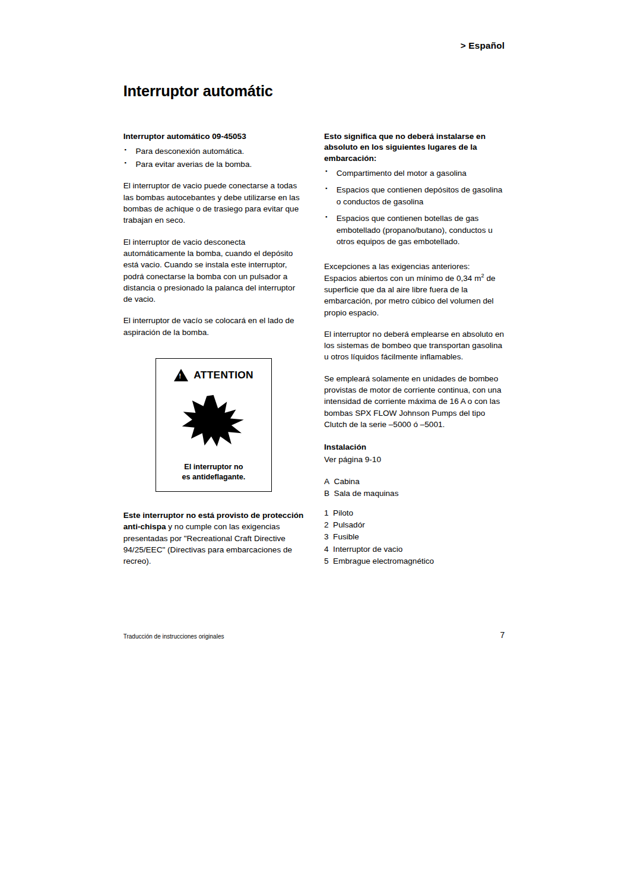> Español
Interruptor automátic
Interruptor automático 09-45053
Para desconexión automática.
Para evitar averias de la bomba.
El interruptor de vacio puede conectarse a todas las bombas autocebantes y debe utilizarse en las bombas de achique o de trasiego para evitar que trabajan en seco.
El interruptor de vacio desconecta automáticamente la bomba, cuando el depósito está vacio. Cuando se instala este interruptor, podrá conectarse la bomba con un pulsador a distancia o presionado la palanca del interruptor de vacio.
El interruptor de vacío se colocará en el lado de aspiración de la bomba.
ATTENTION
El interruptor no
es antideflagante.
Este interruptor no está provisto de protección anti-chispa y no cumple con las exigencias presentadas por "Recreational Craft Directive 94/25/EEC" (Directivas para embarcaciones de recreo).
Esto significa que no deberá instalarse en absoluto en los siguientes lugares de la embarcación:
Compartimento del motor a gasolina
Espacios que contienen depósitos de gasolina o conductos de gasolina
Espacios que contienen botellas de gas embotellado (propano/butano), conductos u otros equipos de gas embotellado.
Excepciones a las exigencias anteriores: Espacios abiertos con un mínimo de 0,34 m2 de superficie que da al aire libre fuera de la embarcación, por metro cúbico del volumen del propio espacio.
El interruptor no deberá emplearse en absoluto en los sistemas de bombeo que transportan gasolina u otros líquidos fácilmente inflamables.
Se empleará solamente en unidades de bombeo provistas de motor de corriente continua, con una intensidad de corriente máxima de 16 A o con las bombas SPX FLOW Johnson Pumps del tipo Clutch de la serie –5000 ó –5001.
Instalación
Ver página 9-10
A Cabina
B Sala de maquinas
1 Piloto
2 Pulsadór
3 Fusible
4 Interruptor de vacio
5 Embrague electromagnético
Traducción de instrucciones originales
7